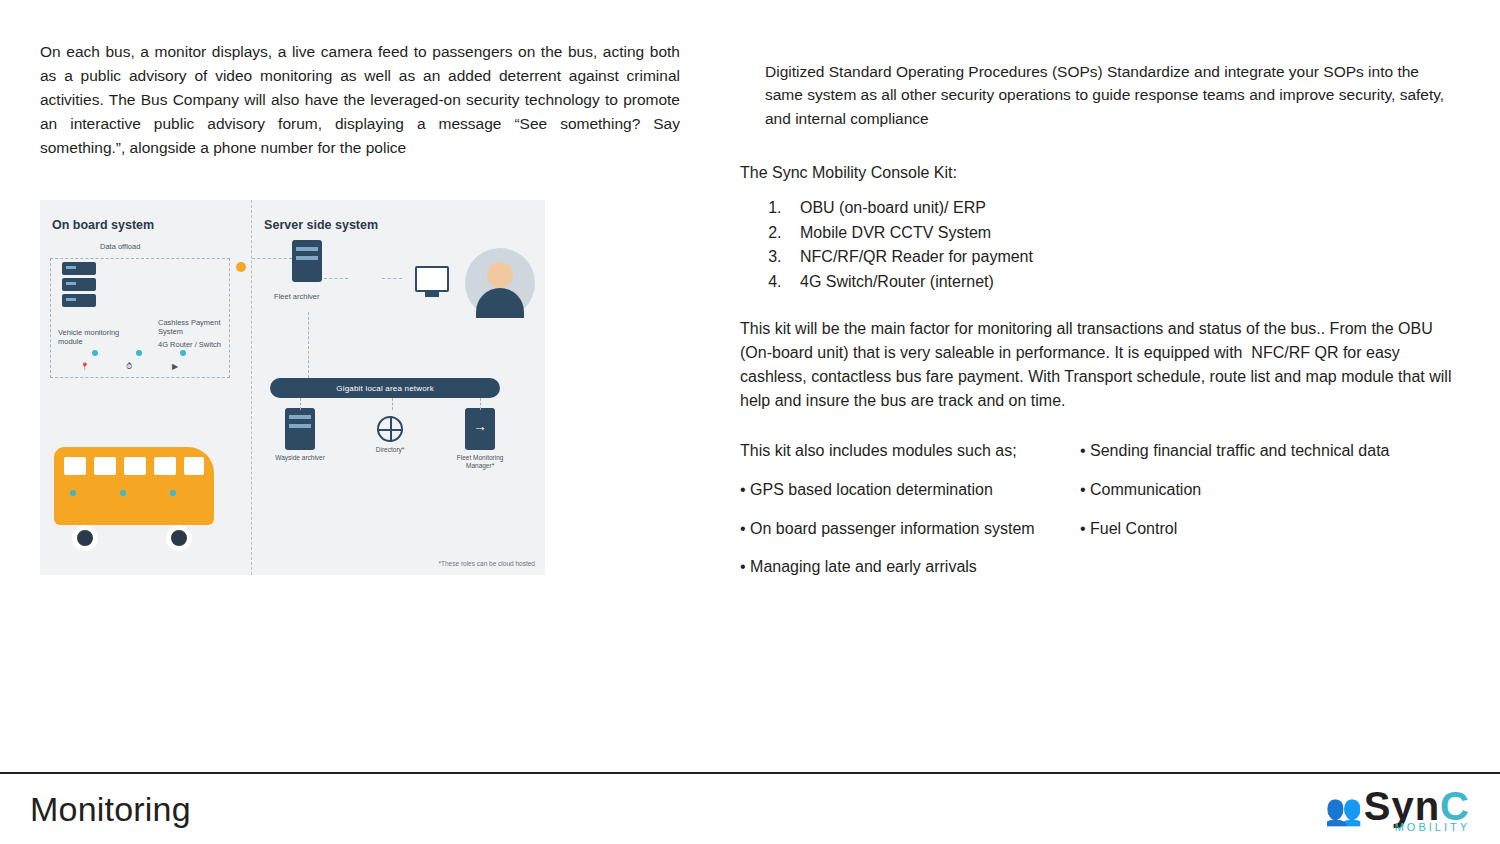On each bus, a monitor displays, a live camera feed to passengers on the bus, acting both as a public advisory of video monitoring as well as an added deterrent against criminal activities. The Bus Company will also have the leveraged-on security technology to promote an interactive public advisory forum, displaying a message “See something? Say something.”, alongside a phone number for the police
On board system
Data offload
Vehicle monitoring module
📍
⏱
▶
Cashless Payment System
4G Router / Switch
Server side system
Fleet archiver
Gigabit local area network
Wayside archiver
Directory*
Fleet Monitoring Manager*
*These roles can be cloud hosted
Digitized Standard Operating Procedures (SOPs) Standardize and integrate your SOPs into the same system as all other security operations to guide response teams and improve security, safety, and internal compliance
The Sync Mobility Console Kit:
OBU (on-board unit)/ ERP
Mobile DVR CCTV System
NFC/RF/QR Reader for payment
4G Switch/Router (internet)
This kit will be the main factor for monitoring all transactions and status of the bus.. From the OBU (On-board unit) that is very saleable in performance. It is equipped with NFC/RF QR for easy cashless, contactless bus fare payment. With Transport schedule, route list and map module that will help and insure the bus are track and on time.
This kit also includes modules such as;
• GPS based location determination
• On board passenger information system
• Managing late and early arrivals
• Sending financial traffic and technical data
• Communication
• Fuel Control
Monitoring
👥
SynC
MOBILITY